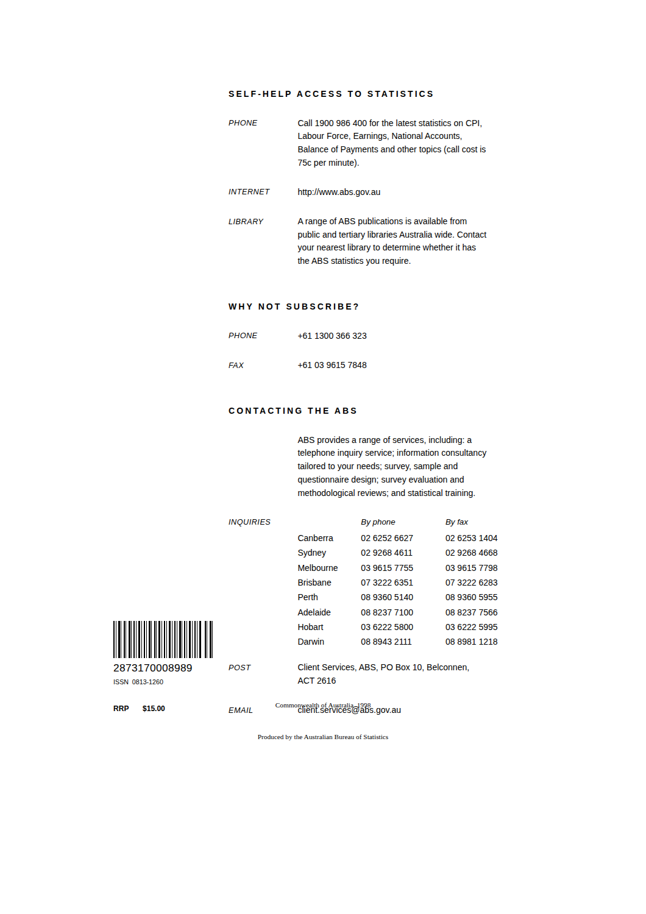Self-help access to statistics
PHONE
Call 1900 986 400 for the latest statistics on CPI, Labour Force, Earnings, National Accounts, Balance of Payments and other topics (call cost is 75c per minute).
INTERNET
http://www.abs.gov.au
LIBRARY
A range of ABS publications is available from public and tertiary libraries Australia wide. Contact your nearest library to determine whether it has the ABS statistics you require.
Why not subscribe?
PHONE
+61 1300 366 323
FAX
+61 03 9615 7848
Contacting the ABS
ABS provides a range of services, including: a telephone inquiry service; information consultancy tailored to your needs; survey, sample and questionnaire design; survey evaluation and methodological reviews; and statistical training.
INQUIRIES
| | By phone | By fax |
| --- | --- | --- |
| Canberra | 02 6252 6627 | 02 6253 1404 |
| Sydney | 02 9268 4611 | 02 9268 4668 |
| Melbourne | 03 9615 7755 | 03 9615 7798 |
| Brisbane | 07 3222 6351 | 07 3222 6283 |
| Perth | 08 9360 5140 | 08 9360 5955 |
| Adelaide | 08 8237 7100 | 08 8237 7566 |
| Hobart | 03 6222 5800 | 03 6222 5995 |
| Darwin | 08 8943 2111 | 08 8981 1218 |
POST
Client Services, ABS, PO Box 10, Belconnen, ACT 2616
EMAIL
client.services@abs.gov.au
2873170008989
ISSN 0813-1260
RRP$15.00
Commonwealth of Australia 1998
Produced by the Australian Bureau of Statistics